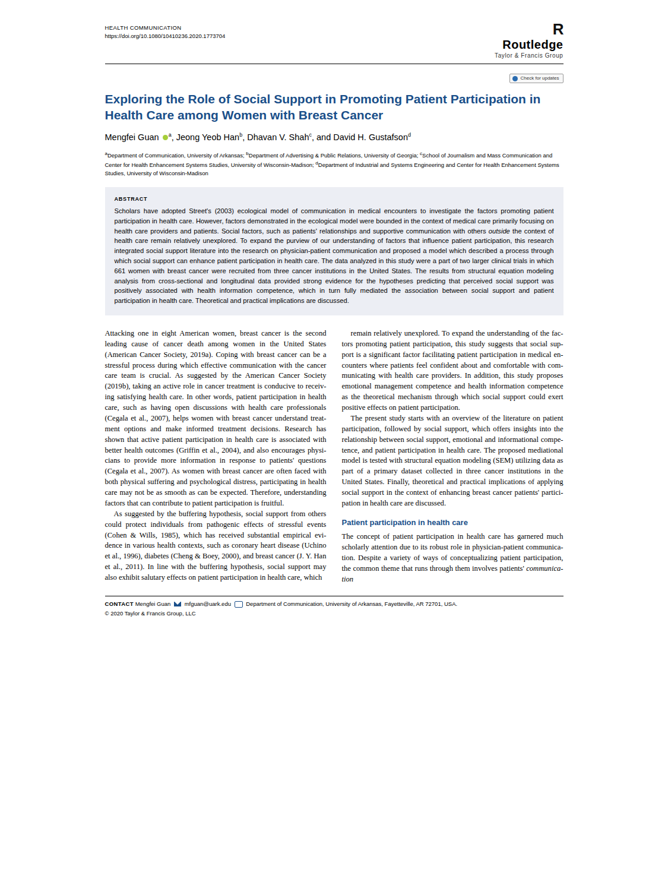Health Communication
https://doi.org/10.1080/10410236.2020.1773704
R
Routledge
Taylor & Francis Group
Check for updates
Exploring the Role of Social Support in Promoting Patient Participation in Health Care among Women with Breast Cancer
Mengfei Guan a, Jeong Yeob Hanb, Dhavan V. Shahc, and David H. Gustafsond
aDepartment of Communication, University of Arkansas; bDepartment of Advertising & Public Relations, University of Georgia; cSchool of Journalism and Mass Communication and Center for Health Enhancement Systems Studies, University of Wisconsin-Madison; dDepartment of Industrial and Systems Engineering and Center for Health Enhancement Systems Studies, University of Wisconsin-Madison
Abstract
Scholars have adopted Street's (2003) ecological model of communication in medical encounters to investigate the factors promoting patient participation in health care. However, factors demonstrated in the ecological model were bounded in the context of medical care primarily focusing on health care providers and patients. Social factors, such as patients' relationships and supportive communication with others outside the context of health care remain relatively unexplored. To expand the purview of our understanding of factors that influence patient participation, this research integrated social support literature into the research on physician-patient communication and proposed a model which described a process through which social support can enhance patient participation in health care. The data analyzed in this study were a part of two larger clinical trials in which 661 women with breast cancer were recruited from three cancer institutions in the United States. The results from structural equation modeling analysis from cross-sectional and longitudinal data provided strong evidence for the hypotheses predicting that perceived social support was positively associated with health information competence, which in turn fully mediated the association between social support and patient participation in health care. Theoretical and practical implications are discussed.
Attacking one in eight American women, breast cancer is the second leading cause of cancer death among women in the United States (American Cancer Society, 2019a). Coping with breast cancer can be a stressful process during which effective communication with the cancer care team is crucial. As suggested by the American Cancer Society (2019b), taking an active role in cancer treatment is conducive to receiving satisfying health care. In other words, patient participation in health care, such as having open discussions with health care professionals (Cegala et al., 2007), helps women with breast cancer understand treatment options and make informed treatment decisions. Research has shown that active patient participation in health care is associated with better health outcomes (Griffin et al., 2004), and also encourages physicians to provide more information in response to patients' questions (Cegala et al., 2007). As women with breast cancer are often faced with both physical suffering and psychological distress, participating in health care may not be as smooth as can be expected. Therefore, understanding factors that can contribute to patient participation is fruitful.
As suggested by the buffering hypothesis, social support from others could protect individuals from pathogenic effects of stressful events (Cohen & Wills, 1985), which has received substantial empirical evidence in various health contexts, such as coronary heart disease (Uchino et al., 1996), diabetes (Cheng & Boey, 2000), and breast cancer (J. Y. Han et al., 2011). In line with the buffering hypothesis, social support may also exhibit salutary effects on patient participation in health care, which
remain relatively unexplored. To expand the understanding of the factors promoting patient participation, this study suggests that social support is a significant factor facilitating patient participation in medical encounters where patients feel confident about and comfortable with communicating with health care providers. In addition, this study proposes emotional management competence and health information competence as the theoretical mechanism through which social support could exert positive effects on patient participation.
The present study starts with an overview of the literature on patient participation, followed by social support, which offers insights into the relationship between social support, emotional and informational competence, and patient participation in health care. The proposed mediational model is tested with structural equation modeling (SEM) utilizing data as part of a primary dataset collected in three cancer institutions in the United States. Finally, theoretical and practical implications of applying social support in the context of enhancing breast cancer patients' participation in health care are discussed.
Patient participation in health care
The concept of patient participation in health care has garnered much scholarly attention due to its robust role in physician-patient communication. Despite a variety of ways of conceptualizing patient participation, the common theme that runs through them involves patients' communication
CONTACT Mengfei Guan mfguan@uark.edu Department of Communication, University of Arkansas, Fayetteville, AR 72701, USA.
© 2020 Taylor & Francis Group, LLC